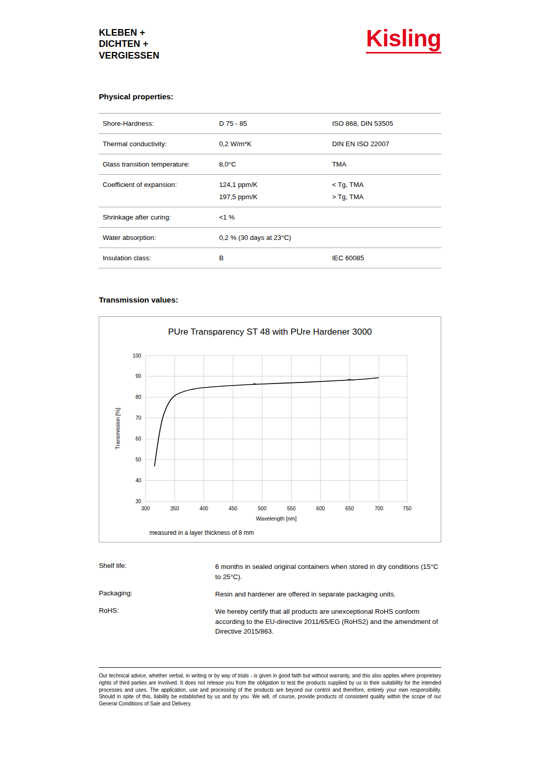KLEBEN +
DICHTEN +
VERGIESSEN
Kisling
Physical properties:
| Shore-Hardness: | D 75 - 85 | ISO 868, DIN 53505 |
| Thermal conductivity: | 0,2 W/m*K | DIN EN ISO 22007 |
| Glass transition temperature: | 8,0°C | TMA |
| Coefficient of expansion: | 124,1 ppm/K 197,5 ppm/K | < Tg, TMA > Tg, TMA |
| Shrinkage after curing: | <1 % | |
| Water absorption: | 0,2 % (30 days at 23°C) |
| Insulation class: | B | IEC 60085 |
Transmission values:
PUre Transparency ST 48 with PUre Hardener 3000
100 90 80 70 60 50 40 30 300 350 400 450 500 550 600 650 700 750 Wavelength [nm] Transmission [%]
measured in a layer thickness of 8 mm
| Shelf life: | 6 months in sealed original containers when stored in dry conditions (15°C to 25°C). |
| Packaging: | Resin and hardener are offered in separate packaging units. |
| RoHS: | We hereby certify that all products are unexceptional RoHS conform according to the EU-directive 2011/65/EG (RoHS2) and the amendment of Directive 2015/863. |
Our technical advice, whether verbal, in writing or by way of trials - is given in good faith but without warranty, and this also applies where proprietary rights of third parties are involved. It does not release you from the obligation to test the products supplied by us to their suitability for the intended processes and uses. The application, use and processing of the products are beyond our control and therefore, entirely your own responsibility. Should in spite of this, liability be established by us and by you. We will, of course, provide products of consistent quality within the scope of our General Conditions of Sale and Delivery.